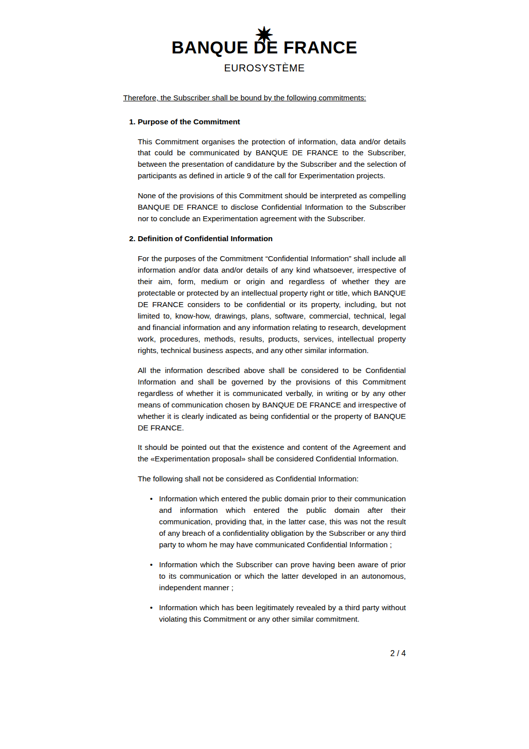✷ BANQUE DE FRANCE
EUROSYSTÈME
Therefore, the Subscriber shall be bound by the following commitments:
Purpose of the Commitment
This Commitment organises the protection of information, data and/or details that could be communicated by BANQUE DE FRANCE to the Subscriber, between the presentation of candidature by the Subscriber and the selection of participants as defined in article 9 of the call for Experimentation projects.
None of the provisions of this Commitment should be interpreted as compelling BANQUE DE FRANCE to disclose Confidential Information to the Subscriber nor to conclude an Experimentation agreement with the Subscriber.
Definition of Confidential Information
For the purposes of the Commitment “Confidential Information” shall include all information and/or data and/or details of any kind whatsoever, irrespective of their aim, form, medium or origin and regardless of whether they are protectable or protected by an intellectual property right or title, which BANQUE DE FRANCE considers to be confidential or its property, including, but not limited to, know-how, drawings, plans, software, commercial, technical, legal and financial information and any information relating to research, development work, procedures, methods, results, products, services, intellectual property rights, technical business aspects, and any other similar information.
All the information described above shall be considered to be Confidential Information and shall be governed by the provisions of this Commitment regardless of whether it is communicated verbally, in writing or by any other means of communication chosen by BANQUE DE FRANCE and irrespective of whether it is clearly indicated as being confidential or the property of BANQUE DE FRANCE.
It should be pointed out that the existence and content of the Agreement and the «Experimentation proposal» shall be considered Confidential Information.
The following shall not be considered as Confidential Information:
Information which entered the public domain prior to their communication and information which entered the public domain after their communication, providing that, in the latter case, this was not the result of any breach of a confidentiality obligation by the Subscriber or any third party to whom he may have communicated Confidential Information ;
Information which the Subscriber can prove having been aware of prior to its communication or which the latter developed in an autonomous, independent manner ;
Information which has been legitimately revealed by a third party without violating this Commitment or any other similar commitment.
2 / 4